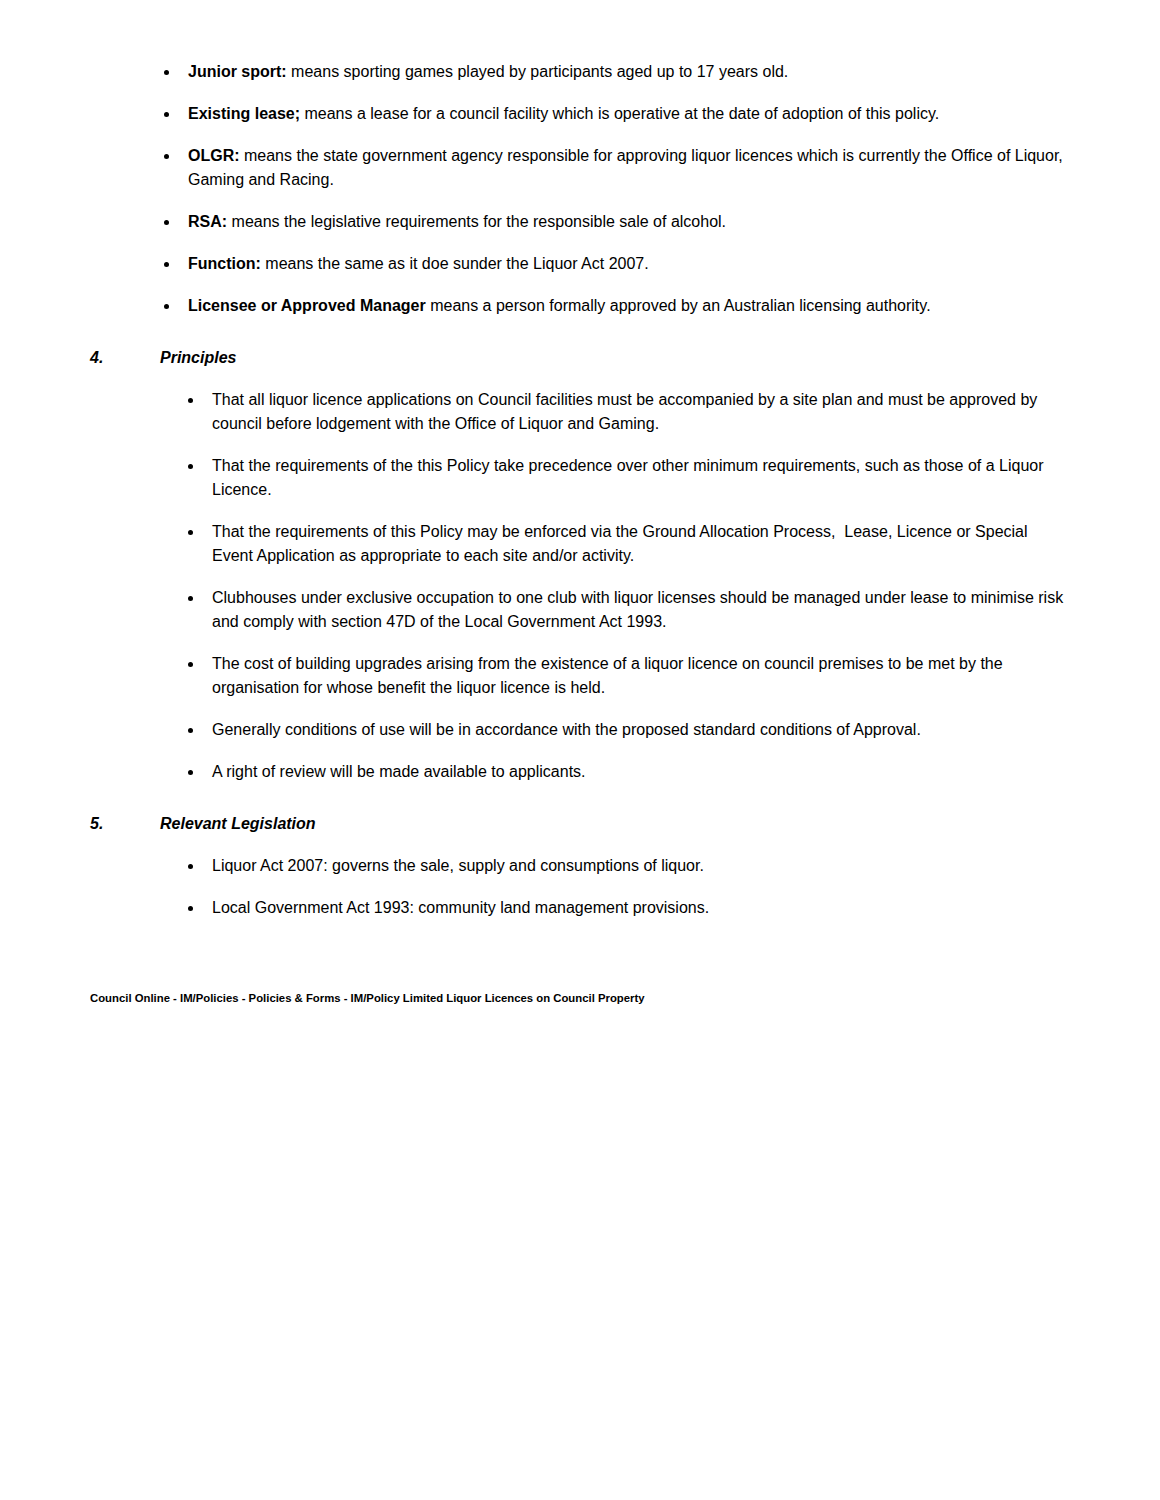Junior sport: means sporting games played by participants aged up to 17 years old.
Existing lease; means a lease for a council facility which is operative at the date of adoption of this policy.
OLGR: means the state government agency responsible for approving liquor licences which is currently the Office of Liquor, Gaming and Racing.
RSA: means the legislative requirements for the responsible sale of alcohol.
Function: means the same as it doe sunder the Liquor Act 2007.
Licensee or Approved Manager means a person formally approved by an Australian licensing authority.
4. Principles
That all liquor licence applications on Council facilities must be accompanied by a site plan and must be approved by council before lodgement with the Office of Liquor and Gaming.
That the requirements of the this Policy take precedence over other minimum requirements, such as those of a Liquor Licence.
That the requirements of this Policy may be enforced via the Ground Allocation Process, Lease, Licence or Special Event Application as appropriate to each site and/or activity.
Clubhouses under exclusive occupation to one club with liquor licenses should be managed under lease to minimise risk and comply with section 47D of the Local Government Act 1993.
The cost of building upgrades arising from the existence of a liquor licence on council premises to be met by the organisation for whose benefit the liquor licence is held.
Generally conditions of use will be in accordance with the proposed standard conditions of Approval.
A right of review will be made available to applicants.
5. Relevant Legislation
Liquor Act 2007: governs the sale, supply and consumptions of liquor.
Local Government Act 1993: community land management provisions.
Council Online - IM/Policies - Policies & Forms - IM/Policy Limited Liquor Licences on Council Property